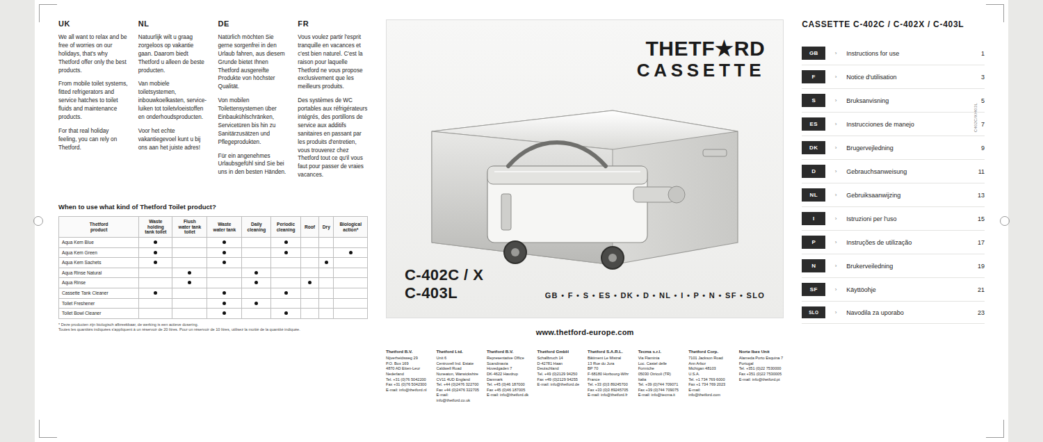UK
We all want to relax and be free of worries on our holidays, that's why Thetford offer only the best products.
From mobile toilet systems, fitted refrigerators and service hatches to toilet fluids and maintenance products.
For that real holiday feeling, you can rely on Thetford.
NL
Natuurlijk wilt u graag zorgeloos op vakantie gaan. Daarom biedt Thetford u alleen de beste producten.
Van mobiele toiletsystemen, inbouwkoelkasten, service-luiken tot toiletvloeistoffen en onderhoudsproducten.
Voor het echte vakantiegevoel kunt u bij ons aan het juiste adres!
DE
Natürlich möchten Sie gerne sorgenfrei in den Urlaub fahren, aus diesem Grunde bietet Ihnen Thetford ausgereifte Produkte von höchster Qualität.
Von mobilen Toilettensystemen über Einbaukühlschränken, Servicetüren bis hin zu Sanitärzusätzen und Pflegeprodukten.
Für ein angenehmes Urlaubsgefühl sind Sie bei uns in den besten Händen.
FR
Vous voulez partir l'esprit tranquille en vacances et c'est bien naturel. C'est la raison pour laquelle Thetford ne vous propose exclusivement que les meilleurs produits.
Des systèmes de WC portables aux réfrigérateurs intégrés, des portillons de service aux additifs sanitaires en passant par les produits d'entretien, vous trouverez chez Thetford tout ce qu'il vous faut pour passer de vraies vacances.
When to use what kind of Thetford Toilet product?
| Thetford product | Waste holding tank toilet | Flush water tank toilet | Waste water tank | Daily cleaning | Periodic cleaning | Roof | Dry | Biological action* |
| --- | --- | --- | --- | --- | --- | --- | --- | --- |
| Aqua Kem Blue | | | | | | | | |
| Aqua Kem Green | | | | | | | | |
| Aqua Kem Sachets | | | | | | | | |
| Aqua Rinse Natural | | | | | | | | |
| Aqua Rinse | | | | | | | | |
| Cassette Tank Cleaner | | | | | | | | |
| Toilet Freshener | | | | | | | | |
| Toilet Bowl Cleaner | | | | | | | | |
* Deze producten zijn biologisch afbreekbaar, de werking is een actieve dosering.
Toutes les quantités indiquées s'appliquent à un réservoir de 20 litres. Pour un réservoir de 10 litres, utilisez la moitié de la quantité indiquée.
THETF★RD
CASSETTE
C-402C / XC-403L
GB • F • S • ES • DK • D • NL • I • P • N • SF • SLO
www.thetford-europe.com
Thetford B.V. Nijverheidsweg 29
P.O. Box 169
4870 AD Etten-Leur
Nederland
Tel. +31 (0)76 5042200
Fax +31 (0)76 5042300
E-mail: info@thetford.nl
Thetford Ltd. Unit 6
Centrovell Ind. Estate
Caldwell Road
Nuneaton, Warwickshire
CV11 4UD England
Tel. +44 (0)2476 322700
Fax +44 (0)2476 322705
E-mail: info@thetford.co.uk
Thetford B.V. Representative Office
Scandinavia
Hovedgaden 7
DK-4622 Havdrup
Danmark
Tel. +45 (0)46 187000
Fax +45 (0)46 187005
E-mail: info@thetford.dk
Thetford GmbHSchallbruch 14
D-42781 Haan
Deutschland
Tel. +49 (0)2129 94250
Fax +49 (0)2129 94255
E-mail: info@thetford.de
Thetford S.A.R.L. Bâtiment Le Mistral
13 Rue du Jura
BP 70
F-68180 Horbourg-Wihr
France
Tel. +33 (0)3 89245700
Fax +33 (0)3 89245705
E-mail: info@thetford.fr
Tecma s.r.l. Via Flaminia
Loc. Castel delle Formiche
05030 Otricoli (TR)
Italia
Tel. +39 (0)744 709071
Fax +39 (0)744 709075
E-mail: info@tecma.it
Thetford Corp. 7101 Jackson Road
Ann Arbor
Michigan 48103
U.S.A.
Tel. +1 734 769 6000
Fax +1 734 769 2023
E-mail: info@thetford.com
Norte Ibex Unit Alameda Porto Esquina 7
Portugal
Tel. +351 (0)22 7530000
Fax +351 (0)22 7530005
E-mail: info@thetford.pt
CASSETTE C-402C / C-402X / C-403L
GB›Instructions for use 1
F›Notice d'utilisation 3
S›Bruksanvisning 5
ES›Instrucciones de manejo 7
DK›Brugervejledning 9
D›Gebrauchsanweisung 11
NL›Gebruiksaanwijzing 13
I›Istruzioni per l'uso 15
P›Instruções de utilização 17
N›Brukerveiledning 19
SF›Käyttöohje 21
SLO›Navodila za uporabo 23
C402C/X/403L